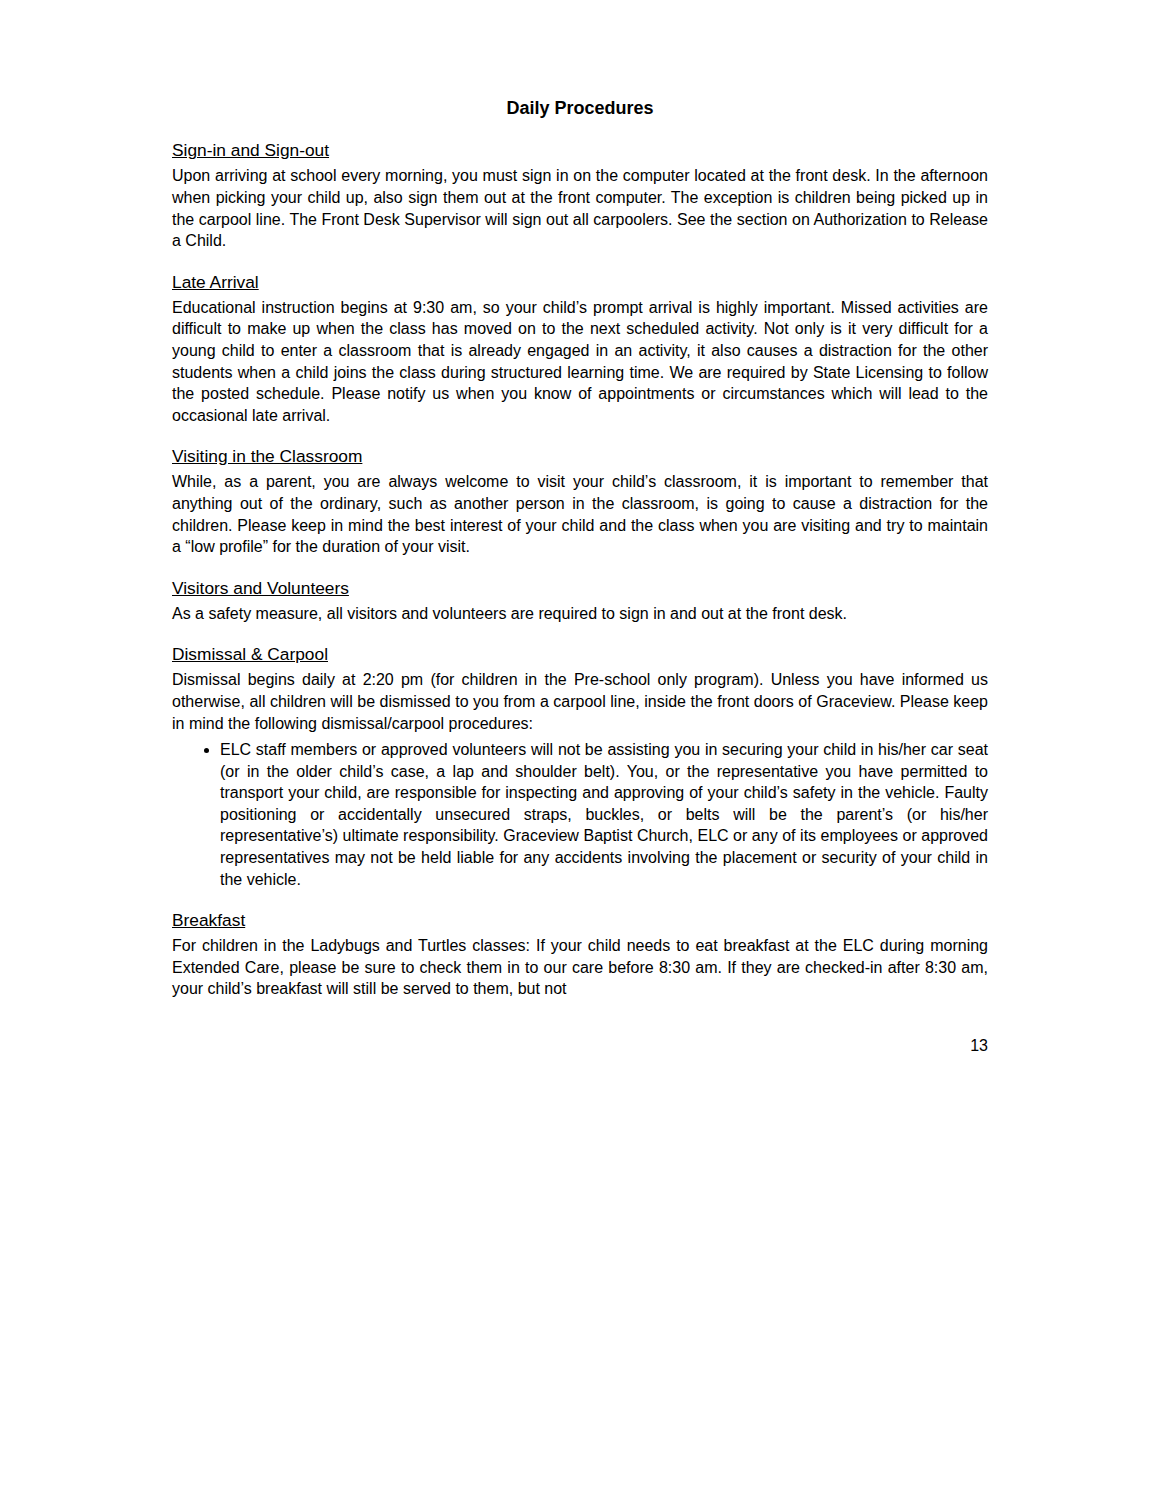Daily Procedures
Sign-in and Sign-out
Upon arriving at school every morning, you must sign in on the computer located at the front desk. In the afternoon when picking your child up, also sign them out at the front computer. The exception is children being picked up in the carpool line. The Front Desk Supervisor will sign out all carpoolers. See the section on Authorization to Release a Child.
Late Arrival
Educational instruction begins at 9:30 am, so your child’s prompt arrival is highly important. Missed activities are difficult to make up when the class has moved on to the next scheduled activity. Not only is it very difficult for a young child to enter a classroom that is already engaged in an activity, it also causes a distraction for the other students when a child joins the class during structured learning time. We are required by State Licensing to follow the posted schedule. Please notify us when you know of appointments or circumstances which will lead to the occasional late arrival.
Visiting in the Classroom
While, as a parent, you are always welcome to visit your child’s classroom, it is important to remember that anything out of the ordinary, such as another person in the classroom, is going to cause a distraction for the children. Please keep in mind the best interest of your child and the class when you are visiting and try to maintain a “low profile” for the duration of your visit.
Visitors and Volunteers
As a safety measure, all visitors and volunteers are required to sign in and out at the front desk.
Dismissal & Carpool
Dismissal begins daily at 2:20 pm (for children in the Pre-school only program). Unless you have informed us otherwise, all children will be dismissed to you from a carpool line, inside the front doors of Graceview. Please keep in mind the following dismissal/carpool procedures:
ELC staff members or approved volunteers will not be assisting you in securing your child in his/her car seat (or in the older child’s case, a lap and shoulder belt). You, or the representative you have permitted to transport your child, are responsible for inspecting and approving of your child’s safety in the vehicle. Faulty positioning or accidentally unsecured straps, buckles, or belts will be the parent’s (or his/her representative’s) ultimate responsibility. Graceview Baptist Church, ELC or any of its employees or approved representatives may not be held liable for any accidents involving the placement or security of your child in the vehicle.
Breakfast
For children in the Ladybugs and Turtles classes: If your child needs to eat breakfast at the ELC during morning Extended Care, please be sure to check them in to our care before 8:30 am. If they are checked-in after 8:30 am, your child’s breakfast will still be served to them, but not
13